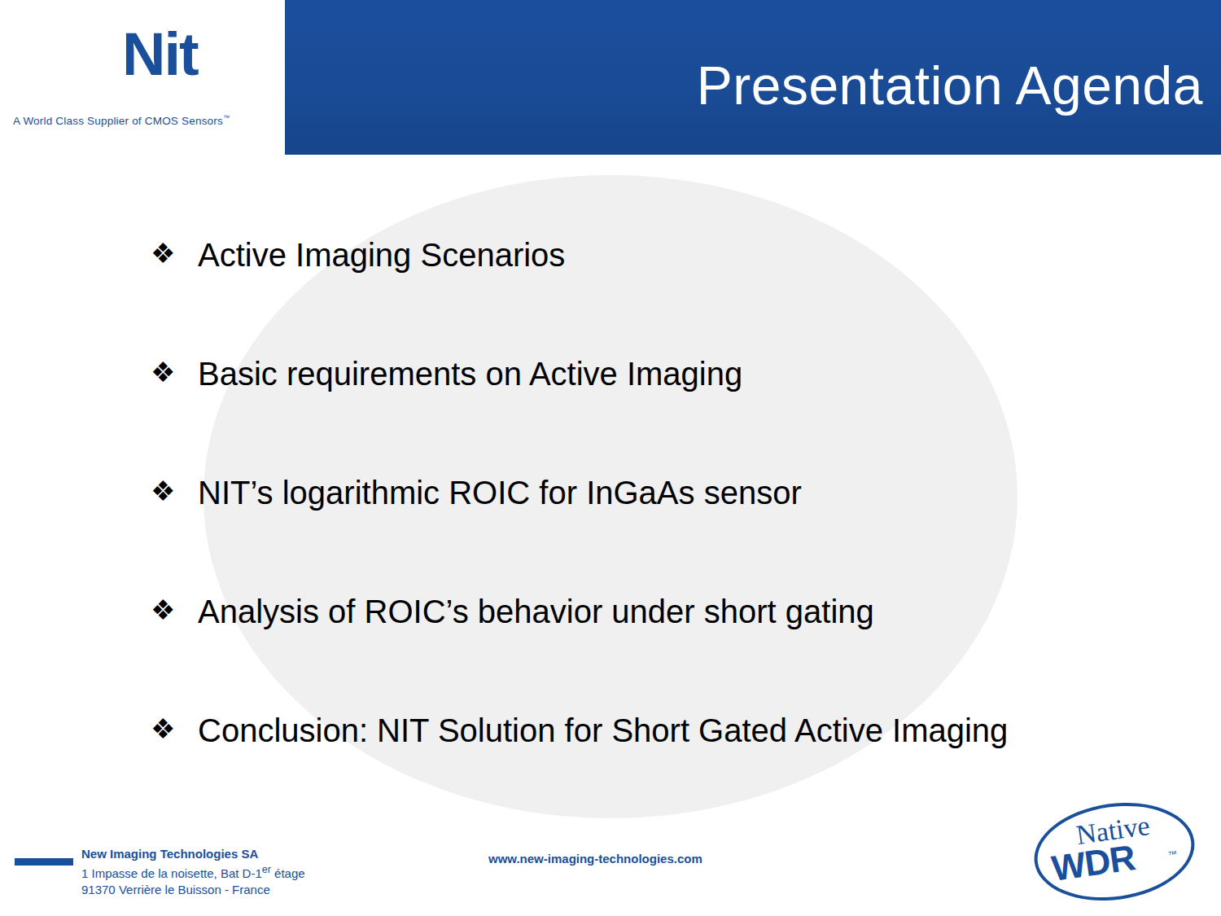Presentation Agenda
NiT
A World Class Supplier of CMOS Sensors™
Active Imaging Scenarios
Basic requirements on Active Imaging
NIT’s logarithmic ROIC for InGaAs sensor
Analysis of ROIC’s behavior under short gating
Conclusion: NIT Solution for Short Gated Active Imaging
New Imaging Technologies SA
1 Impasse de la noisette, Bat D-1er étage
91370 Verrière le Buisson - France
www.new-imaging-technologies.com
Native
WDR
™